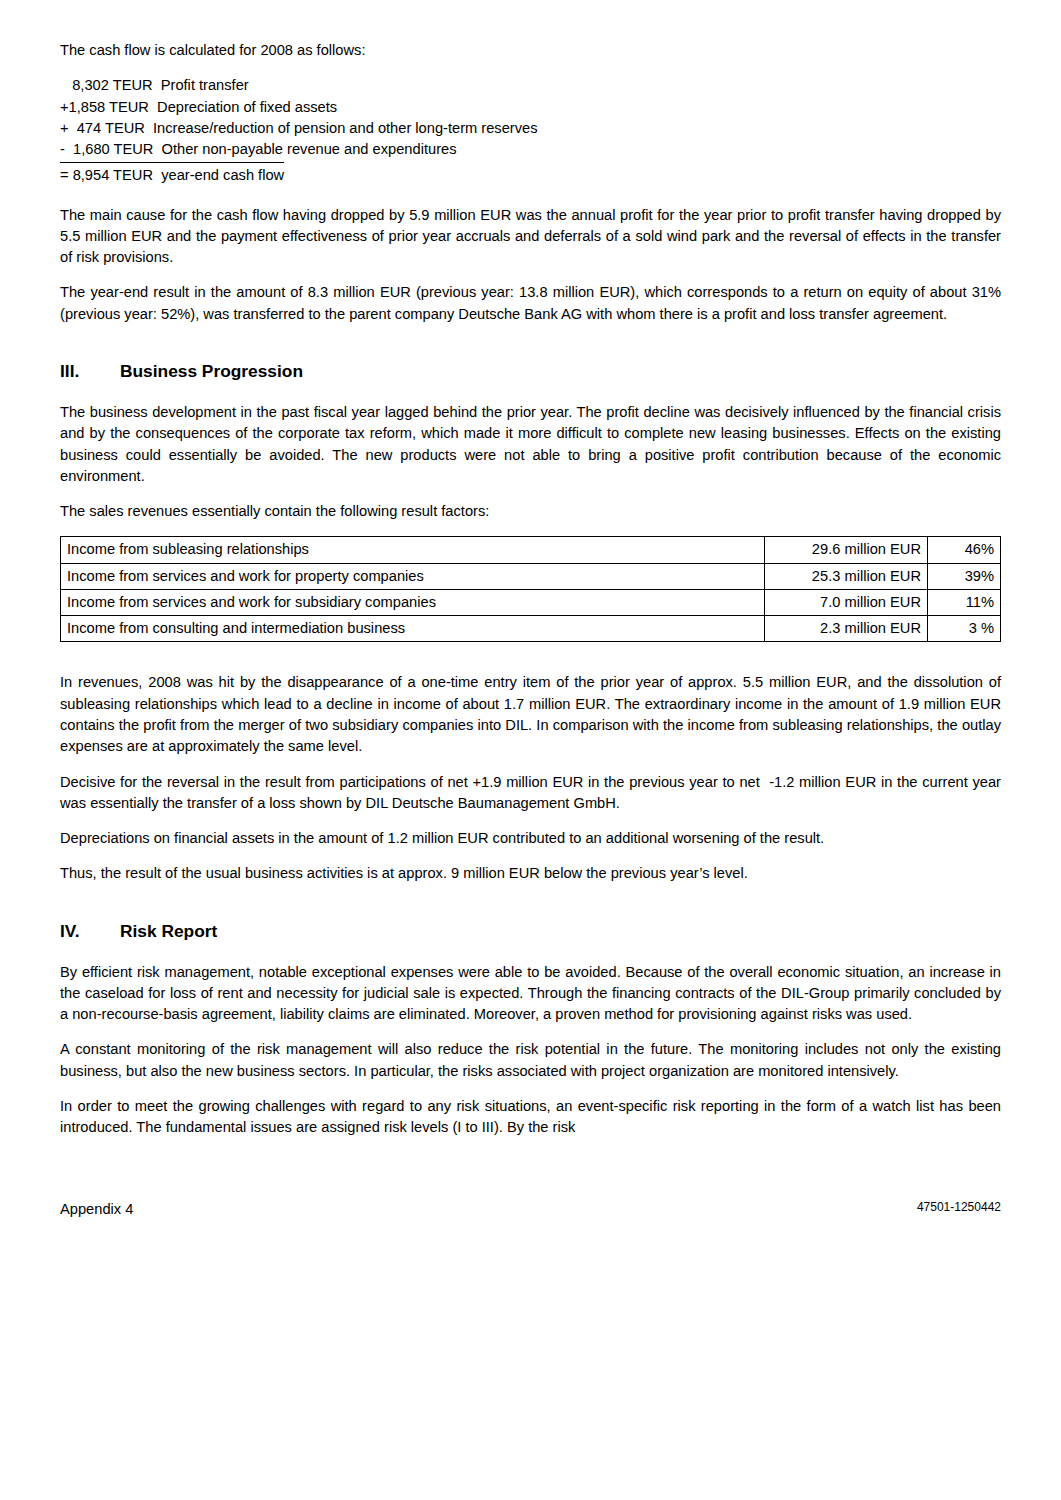The cash flow is calculated for 2008 as follows:
8,302 TEUR Profit transfer
+1,858 TEUR Depreciation of fixed assets
+ 474 TEUR Increase/reduction of pension and other long-term reserves
- 1,680 TEUR Other non-payable revenue and expenditures
= 8,954 TEUR year-end cash flow
The main cause for the cash flow having dropped by 5.9 million EUR was the annual profit for the year prior to profit transfer having dropped by 5.5 million EUR and the payment effectiveness of prior year accruals and deferrals of a sold wind park and the reversal of effects in the transfer of risk provisions.
The year-end result in the amount of 8.3 million EUR (previous year: 13.8 million EUR), which corresponds to a return on equity of about 31% (previous year: 52%), was transferred to the parent company Deutsche Bank AG with whom there is a profit and loss transfer agreement.
III. Business Progression
The business development in the past fiscal year lagged behind the prior year. The profit decline was decisively influenced by the financial crisis and by the consequences of the corporate tax reform, which made it more difficult to complete new leasing businesses. Effects on the existing business could essentially be avoided. The new products were not able to bring a positive profit contribution because of the economic environment.
The sales revenues essentially contain the following result factors:
| Income from subleasing relationships | 29.6 million EUR | 46% |
| Income from services and work for property companies | 25.3 million EUR | 39% |
| Income from services and work for subsidiary companies | 7.0 million EUR | 11% |
| Income from consulting and intermediation business | 2.3 million EUR | 3 % |
In revenues, 2008 was hit by the disappearance of a one-time entry item of the prior year of approx. 5.5 million EUR, and the dissolution of subleasing relationships which lead to a decline in income of about 1.7 million EUR. The extraordinary income in the amount of 1.9 million EUR contains the profit from the merger of two subsidiary companies into DIL. In comparison with the income from subleasing relationships, the outlay expenses are at approximately the same level.
Decisive for the reversal in the result from participations of net +1.9 million EUR in the previous year to net -1.2 million EUR in the current year was essentially the transfer of a loss shown by DIL Deutsche Baumanagement GmbH.
Depreciations on financial assets in the amount of 1.2 million EUR contributed to an additional worsening of the result.
Thus, the result of the usual business activities is at approx. 9 million EUR below the previous year’s level.
IV. Risk Report
By efficient risk management, notable exceptional expenses were able to be avoided. Because of the overall economic situation, an increase in the caseload for loss of rent and necessity for judicial sale is expected. Through the financing contracts of the DIL-Group primarily concluded by a non-recourse-basis agreement, liability claims are eliminated. Moreover, a proven method for provisioning against risks was used.
A constant monitoring of the risk management will also reduce the risk potential in the future. The monitoring includes not only the existing business, but also the new business sectors. In particular, the risks associated with project organization are monitored intensively.
In order to meet the growing challenges with regard to any risk situations, an event-specific risk reporting in the form of a watch list has been introduced. The fundamental issues are assigned risk levels (I to III). By the risk
Appendix 4
47501-1250442